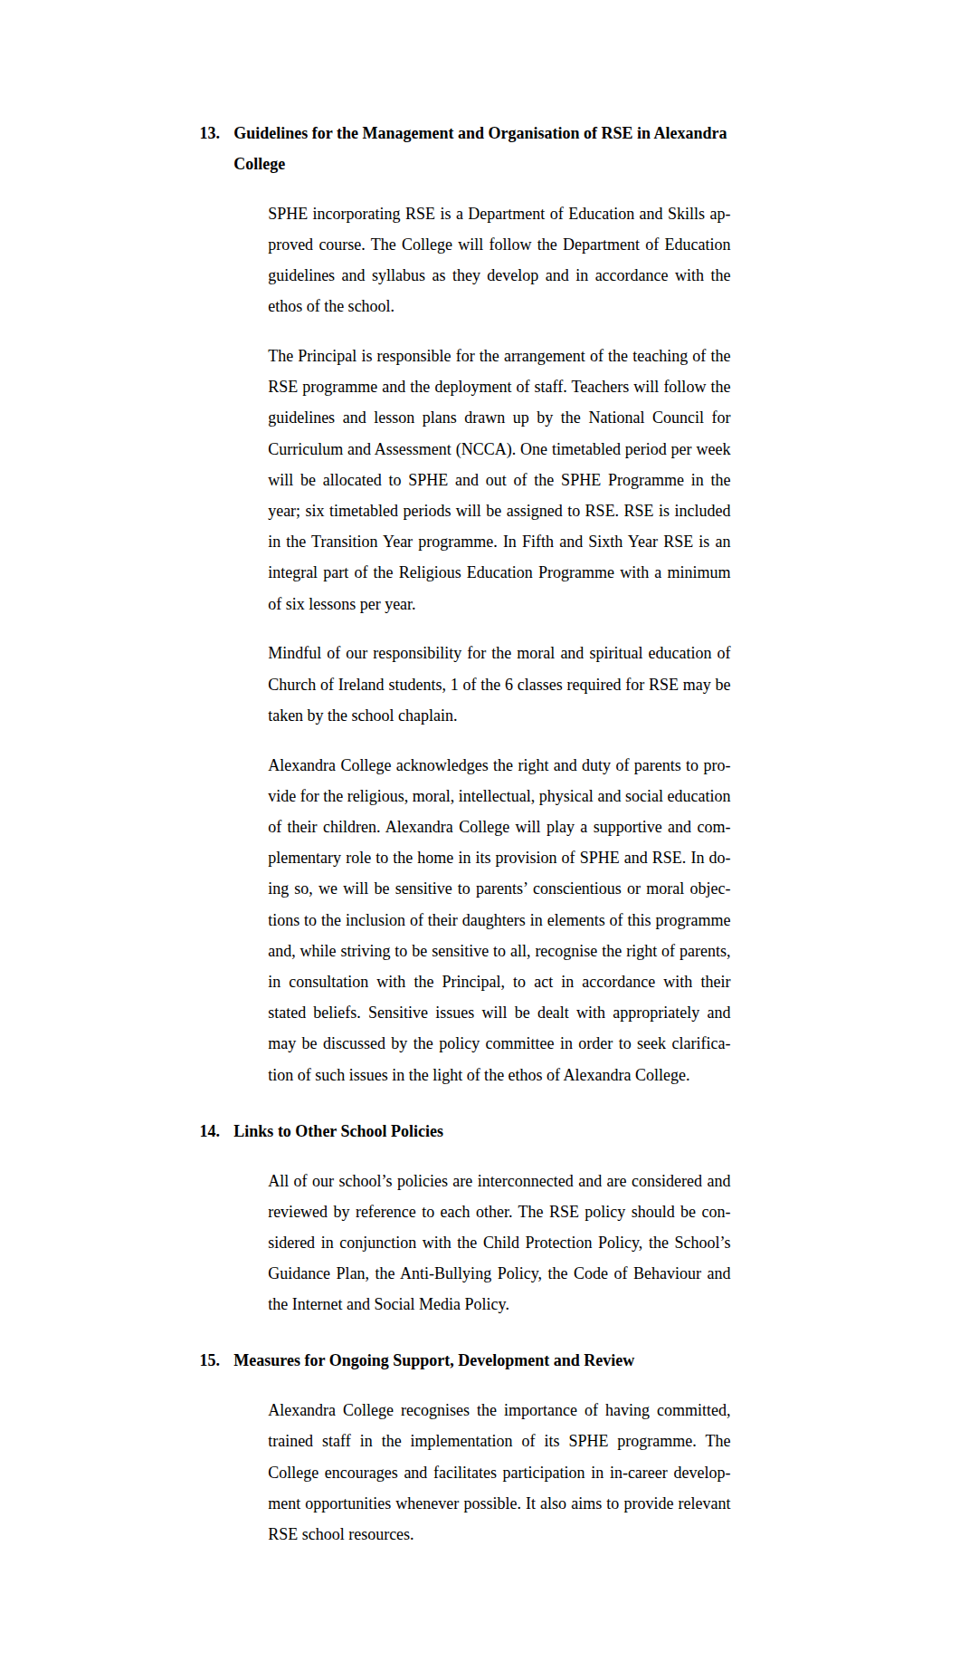13. Guidelines for the Management and Organisation of RSE in Alexandra College
SPHE incorporating RSE is a Department of Education and Skills approved course. The College will follow the Department of Education guidelines and syllabus as they develop and in accordance with the ethos of the school.
The Principal is responsible for the arrangement of the teaching of the RSE programme and the deployment of staff. Teachers will follow the guidelines and lesson plans drawn up by the National Council for Curriculum and Assessment (NCCA). One timetabled period per week will be allocated to SPHE and out of the SPHE Programme in the year; six timetabled periods will be assigned to RSE. RSE is included in the Transition Year programme. In Fifth and Sixth Year RSE is an integral part of the Religious Education Programme with a minimum of six lessons per year.
Mindful of our responsibility for the moral and spiritual education of Church of Ireland students, 1 of the 6 classes required for RSE may be taken by the school chaplain.
Alexandra College acknowledges the right and duty of parents to provide for the religious, moral, intellectual, physical and social education of their children. Alexandra College will play a supportive and complementary role to the home in its provision of SPHE and RSE. In doing so, we will be sensitive to parents’ conscientious or moral objections to the inclusion of their daughters in elements of this programme and, while striving to be sensitive to all, recognise the right of parents, in consultation with the Principal, to act in accordance with their stated beliefs. Sensitive issues will be dealt with appropriately and may be discussed by the policy committee in order to seek clarification of such issues in the light of the ethos of Alexandra College.
14. Links to Other School Policies
All of our school’s policies are interconnected and are considered and reviewed by reference to each other. The RSE policy should be considered in conjunction with the Child Protection Policy, the School’s Guidance Plan, the Anti-Bullying Policy, the Code of Behaviour and the Internet and Social Media Policy.
15. Measures for Ongoing Support, Development and Review
Alexandra College recognises the importance of having committed, trained staff in the implementation of its SPHE programme. The College encourages and facilitates participation in in-career development opportunities whenever possible. It also aims to provide relevant RSE school resources.